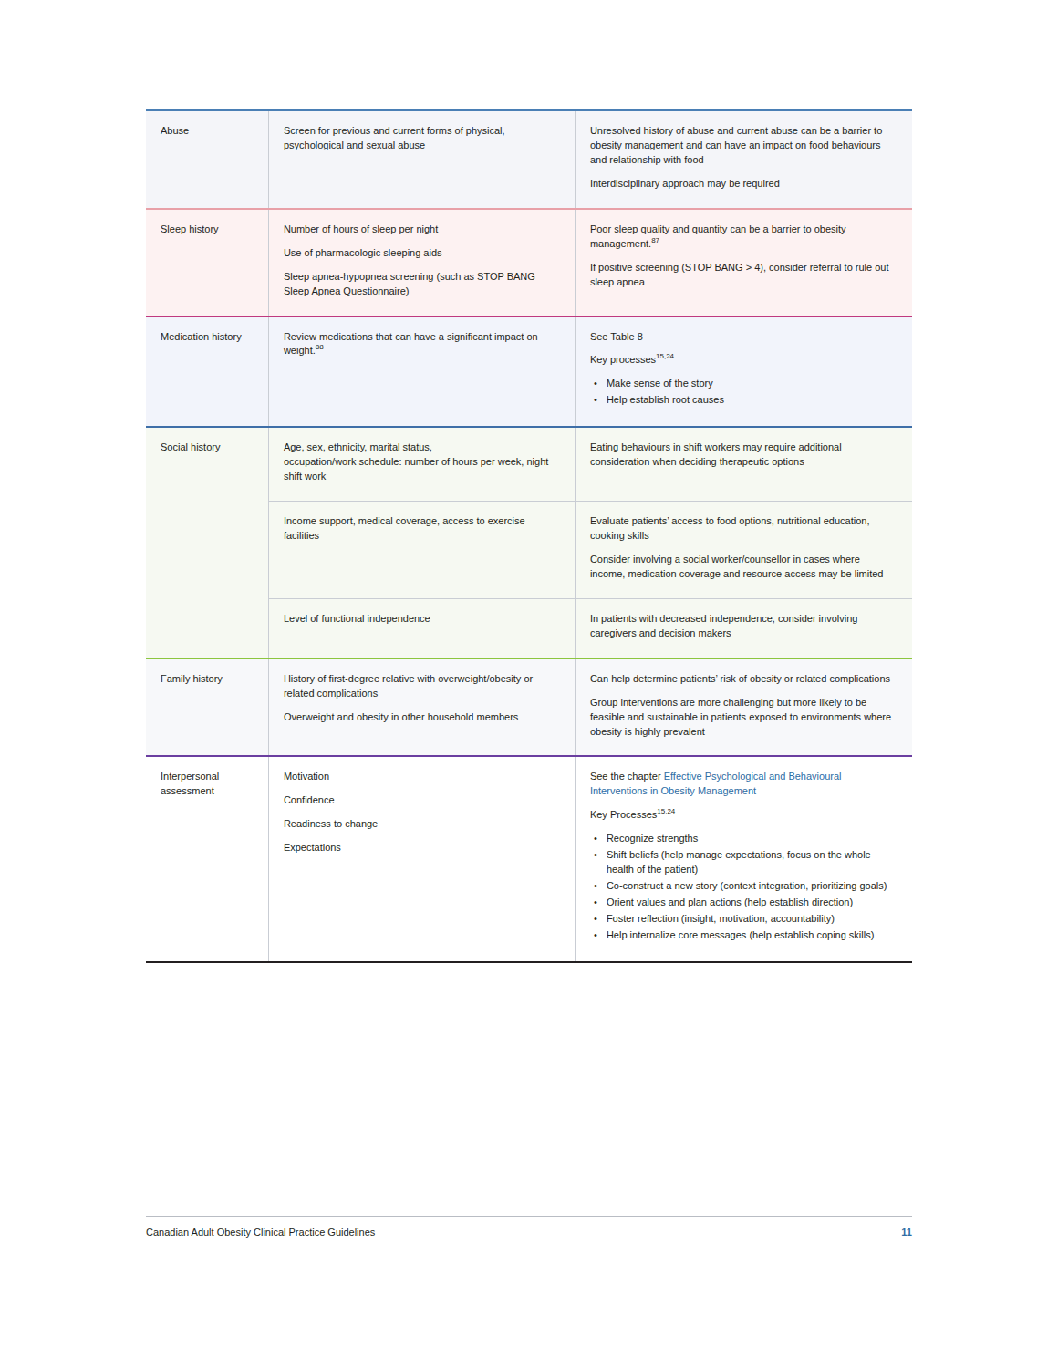| Abuse | Screen for previous and current forms of physical, psychological and sexual abuse | Unresolved history of abuse and current abuse can be a barrier to obesity management and can have an impact on food behaviours and relationship with food Interdisciplinary approach may be required |
| Sleep history | Number of hours of sleep per night Use of pharmacologic sleeping aids Sleep apnea-hypopnea screening (such as STOP BANG Sleep Apnea Questionnaire) | Poor sleep quality and quantity can be a barrier to obesity management. 87 If positive screening (STOP BANG > 4), consider referral to rule out sleep apnea |
| Medication history | Review medications that can have a significant impact on weight. 88 | See Table 8 Key processes 15,24 Make sense of the story Help establish root causes |
| Social history | Age, sex, ethnicity, marital status, occupation/work schedule: number of hours per week, night shift work | Eating behaviours in shift workers may require additional consideration when deciding therapeutic options |
| Income support, medical coverage, access to exercise facilities | Evaluate patients’ access to food options, nutritional educa­tion, cooking skills Consider involving a social worker/counsellor in cases where income, medication coverage and resource access may be limited |
| Level of functional independence | In patients with decreased independence, consider involving caregivers and decision makers |
| Family history | History of first-degree relative with overweight/obesity or related complications Overweight and obesity in other household members | Can help determine patients’ risk of obesity or related complications Group interventions are more challenging but more likely to be feasible and sustainable in patients exposed to environments where obesity is highly prevalent |
| Interpersonal assessment | Motivation Confidence Readiness to change Expectations | See the chapter Effective Psychological and Behavioural Interventions in Obesity Management Key Processes 15,24 Recognize strengths Shift beliefs (help manage expectations, focus on the whole health of the patient) Co-construct a new story (context integration, prioritizing goals) Orient values and plan actions (help establish direction) Foster reflection (insight, motivation, accountability) Help internalize core messages (help establish coping skills) |
Canadian Adult Obesity Clinical Practice Guidelines 11